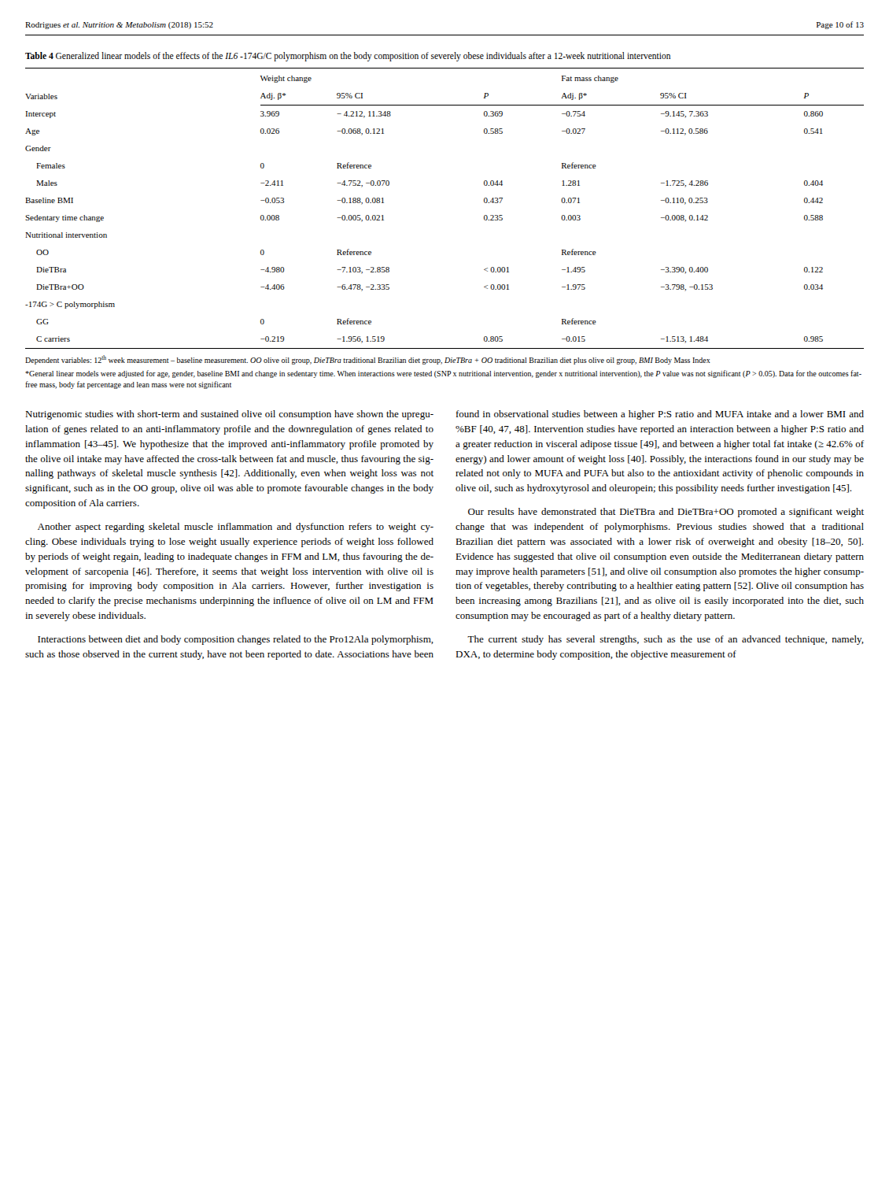Rodrigues et al. Nutrition & Metabolism (2018) 15:52
Page 10 of 13
Table 4 Generalized linear models of the effects of the IL6 -174G/C polymorphism on the body composition of severely obese individuals after a 12-week nutritional intervention
| Variables | Weight change | Fat mass change |
| --- | --- | --- |
| Adj. β* | 95% CI | P | Adj. β* | 95% CI | P |
| Intercept | 3.969 | − 4.212, 11.348 | 0.369 | −0.754 | −9.145, 7.363 | 0.860 |
| Age | 0.026 | −0.068, 0.121 | 0.585 | −0.027 | −0.112, 0.586 | 0.541 |
| Gender | | | | | | |
| Females | 0 | Reference | | Reference | | |
| Males | −2.411 | −4.752, −0.070 | 0.044 | 1.281 | −1.725, 4.286 | 0.404 |
| Baseline BMI | −0.053 | −0.188, 0.081 | 0.437 | 0.071 | −0.110, 0.253 | 0.442 |
| Sedentary time change | 0.008 | −0.005, 0.021 | 0.235 | 0.003 | −0.008, 0.142 | 0.588 |
| Nutritional intervention | | | | | | |
| OO | 0 | Reference | | Reference | | |
| DieTBra | −4.980 | −7.103, −2.858 | < 0.001 | −1.495 | −3.390, 0.400 | 0.122 |
| DieTBra+OO | −4.406 | −6.478, −2.335 | < 0.001 | −1.975 | −3.798, −0.153 | 0.034 |
| -174G > C polymorphism | | | | | | |
| GG | 0 | Reference | | Reference | | |
| C carriers | −0.219 | −1.956, 1.519 | 0.805 | −0.015 | −1.513, 1.484 | 0.985 |
Dependent variables: 12th week measurement – baseline measurement. OO olive oil group, DieTBra traditional Brazilian diet group, DieTBra + OO traditional Brazilian diet plus olive oil group, BMI Body Mass Index
*General linear models were adjusted for age, gender, baseline BMI and change in sedentary time. When interactions were tested (SNP x nutritional intervention, gender x nutritional intervention), the P value was not significant (P > 0.05). Data for the outcomes fat-free mass, body fat percentage and lean mass were not significant
Nutrigenomic studies with short-term and sustained olive oil consumption have shown the upregulation of genes related to an anti-inflammatory profile and the downregulation of genes related to inflammation [43–45]. We hypothesize that the improved anti-inflammatory profile promoted by the olive oil intake may have affected the cross-talk between fat and muscle, thus favouring the signalling pathways of skeletal muscle synthesis [42]. Additionally, even when weight loss was not significant, such as in the OO group, olive oil was able to promote favourable changes in the body composition of Ala carriers.
Another aspect regarding skeletal muscle inflammation and dysfunction refers to weight cycling. Obese individuals trying to lose weight usually experience periods of weight loss followed by periods of weight regain, leading to inadequate changes in FFM and LM, thus favouring the development of sarcopenia [46]. Therefore, it seems that weight loss intervention with olive oil is promising for improving body composition in Ala carriers. However, further investigation is needed to clarify the precise mechanisms underpinning the influence of olive oil on LM and FFM in severely obese individuals.
Interactions between diet and body composition changes related to the Pro12Ala polymorphism, such as those observed in the current study, have not been reported to date. Associations have been found in observational studies between a higher P:S ratio and MUFA intake and a lower BMI and %BF [40, 47, 48]. Intervention studies have reported an interaction between a higher P:S ratio and a greater reduction in visceral adipose tissue [49], and between a higher total fat intake (≥ 42.6% of energy) and lower amount of weight loss [40]. Possibly, the interactions found in our study may be related not only to MUFA and PUFA but also to the antioxidant activity of phenolic compounds in olive oil, such as hydroxytyrosol and oleuropein; this possibility needs further investigation [45].
Our results have demonstrated that DieTBra and DieTBra+OO promoted a significant weight change that was independent of polymorphisms. Previous studies showed that a traditional Brazilian diet pattern was associated with a lower risk of overweight and obesity [18–20, 50]. Evidence has suggested that olive oil consumption even outside the Mediterranean dietary pattern may improve health parameters [51], and olive oil consumption also promotes the higher consumption of vegetables, thereby contributing to a healthier eating pattern [52]. Olive oil consumption has been increasing among Brazilians [21], and as olive oil is easily incorporated into the diet, such consumption may be encouraged as part of a healthy dietary pattern.
The current study has several strengths, such as the use of an advanced technique, namely, DXA, to determine body composition, the objective measurement of